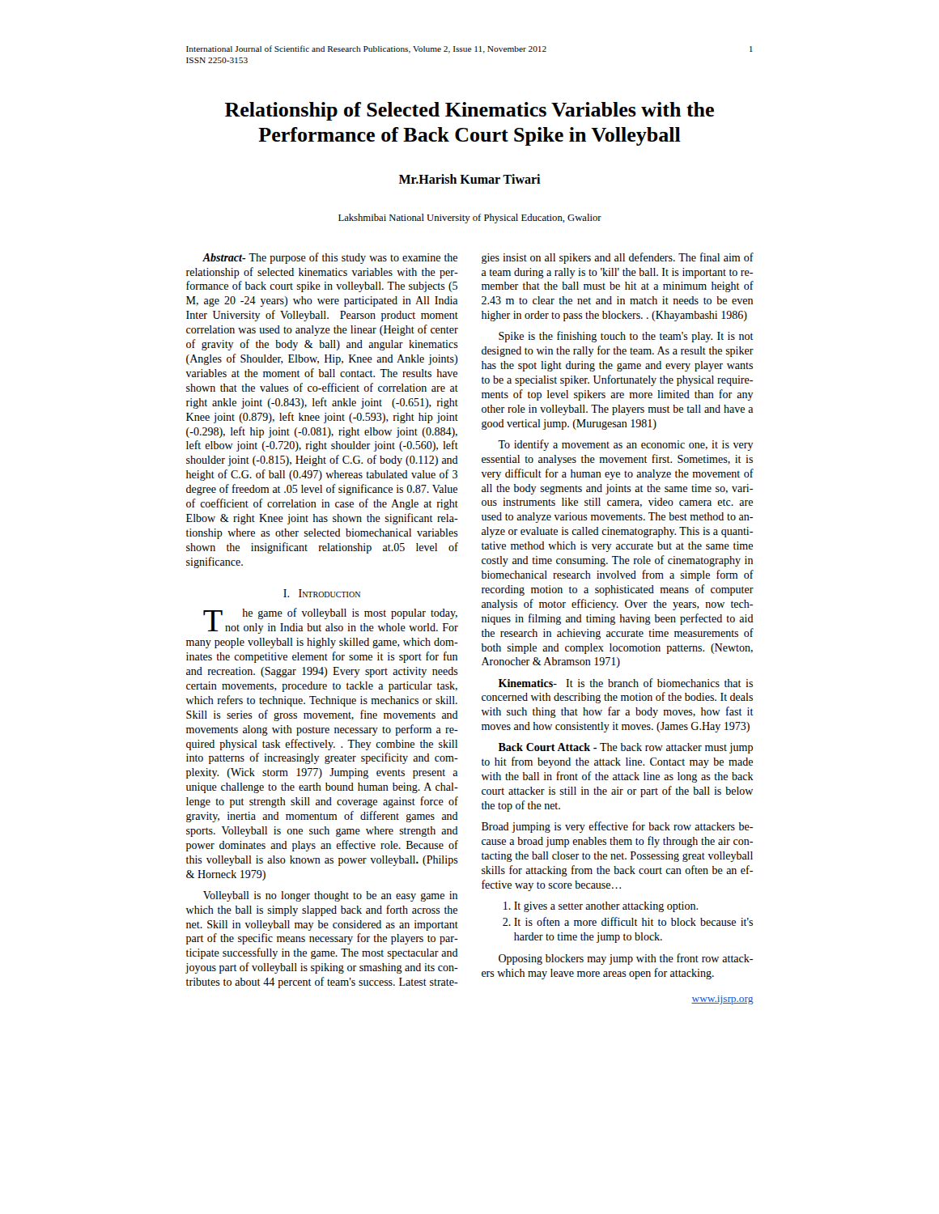International Journal of Scientific and Research Publications, Volume 2, Issue 11, November 20121
ISSN 2250-3153
Relationship of Selected Kinematics Variables with the Performance of Back Court Spike in Volleyball
Mr.Harish Kumar Tiwari
Lakshmibai National University of Physical Education, Gwalior
Abstract- The purpose of this study was to examine the relationship of selected kinematics variables with the performance of back court spike in volleyball. The subjects (5 M, age 20 -24 years) who were participated in All India Inter University of Volleyball. Pearson product moment correlation was used to analyze the linear (Height of center of gravity of the body & ball) and angular kinematics (Angles of Shoulder, Elbow, Hip, Knee and Ankle joints) variables at the moment of ball contact. The results have shown that the values of co-efficient of correlation are at right ankle joint (-0.843), left ankle joint (-0.651), right Knee joint (0.879), left knee joint (-0.593), right hip joint (-0.298), left hip joint (-0.081), right elbow joint (0.884), left elbow joint (-0.720), right shoulder joint (-0.560), left shoulder joint (-0.815), Height of C.G. of body (0.112) and height of C.G. of ball (0.497) whereas tabulated value of 3 degree of freedom at .05 level of significance is 0.87. Value of coefficient of correlation in case of the Angle at right Elbow & right Knee joint has shown the significant relationship where as other selected biomechanical variables shown the insignificant relationship at.05 level of significance.
I. Introduction
The game of volleyball is most popular today, not only in India but also in the whole world. For many people volleyball is highly skilled game, which dominates the competitive element for some it is sport for fun and recreation. (Saggar 1994) Every sport activity needs certain movements, procedure to tackle a particular task, which refers to technique. Technique is mechanics or skill. Skill is series of gross movement, fine movements and movements along with posture necessary to perform a required physical task effectively. . They combine the skill into patterns of increasingly greater specificity and complexity. (Wick storm 1977) Jumping events present a unique challenge to the earth bound human being. A challenge to put strength skill and coverage against force of gravity, inertia and momentum of different games and sports. Volleyball is one such game where strength and power dominates and plays an effective role. Because of this volleyball is also known as power volleyball. (Philips & Horneck 1979)
Volleyball is no longer thought to be an easy game in which the ball is simply slapped back and forth across the net. Skill in volleyball may be considered as an important part of the specific means necessary for the players to participate successfully in the game. The most spectacular and joyous part of volleyball is spiking or smashing and its contributes to about 44 percent of team's success. Latest strategies insist on all spikers and all defenders. The final aim of a team during a rally is to 'kill' the ball. It is important to remember that the ball must be hit at a minimum height of 2.43 m to clear the net and in match it needs to be even higher in order to pass the blockers. . (Khayambashi 1986)
Spike is the finishing touch to the team's play. It is not designed to win the rally for the team. As a result the spiker has the spot light during the game and every player wants to be a specialist spiker. Unfortunately the physical requirements of top level spikers are more limited than for any other role in volleyball. The players must be tall and have a good vertical jump. (Murugesan 1981)
To identify a movement as an economic one, it is very essential to analyses the movement first. Sometimes, it is very difficult for a human eye to analyze the movement of all the body segments and joints at the same time so, various instruments like still camera, video camera etc. are used to analyze various movements. The best method to analyze or evaluate is called cinematography. This is a quantitative method which is very accurate but at the same time costly and time consuming. The role of cinematography in biomechanical research involved from a simple form of recording motion to a sophisticated means of computer analysis of motor efficiency. Over the years, now techniques in filming and timing having been perfected to aid the research in achieving accurate time measurements of both simple and complex locomotion patterns. (Newton, Aronocher & Abramson 1971)
Kinematics- It is the branch of biomechanics that is concerned with describing the motion of the bodies. It deals with such thing that how far a body moves, how fast it moves and how consistently it moves. (James G.Hay 1973)
Back Court Attack - The back row attacker must jump to hit from beyond the attack line. Contact may be made with the ball in front of the attack line as long as the back court attacker is still in the air or part of the ball is below the top of the net.
Broad jumping is very effective for back row attackers because a broad jump enables them to fly through the air contacting the ball closer to the net. Possessing great volleyball skills for attacking from the back court can often be an effective way to score because…
It gives a setter another attacking option.
It is often a more difficult hit to block because it's harder to time the jump to block.
Opposing blockers may jump with the front row attackers which may leave more areas open for attacking.
www.ijsrp.org